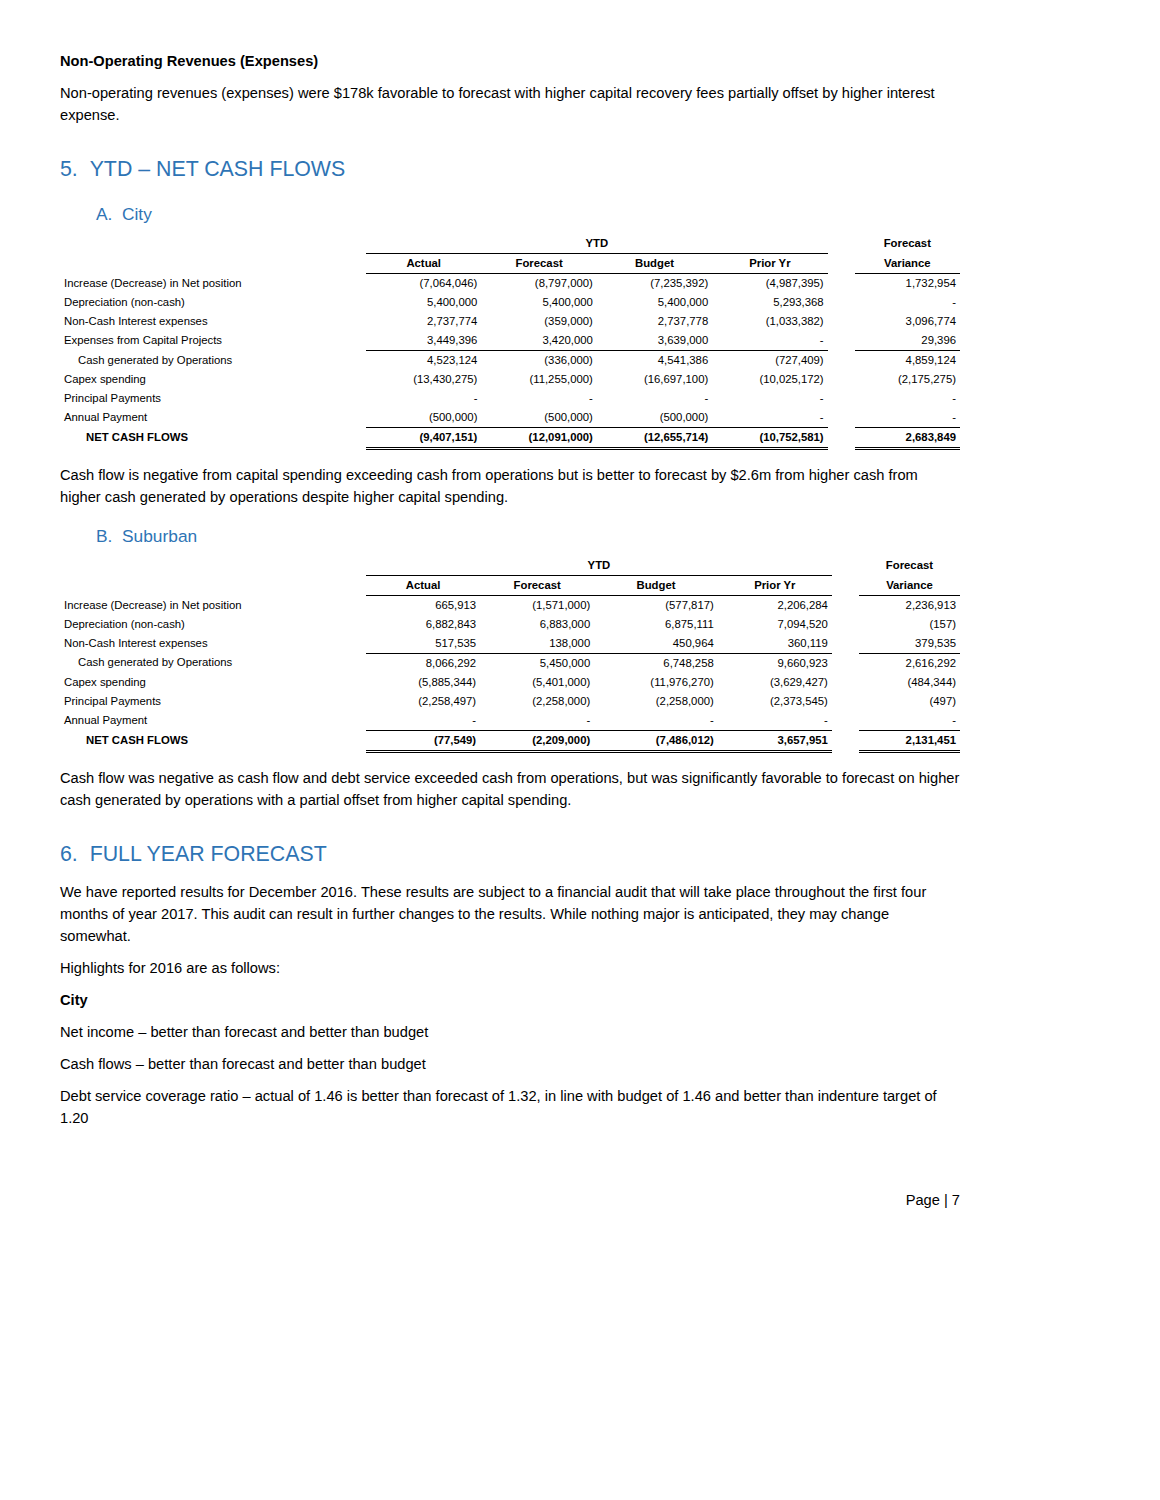Non-Operating Revenues (Expenses)
Non-operating revenues (expenses) were $178k favorable to forecast with higher capital recovery fees partially offset by higher interest expense.
5. YTD – NET CASH FLOWS
A. City
| | YTD | | Forecast |
| | Actual | Forecast | Budget | Prior Yr | | Variance |
| Increase (Decrease) in Net position | (7,064,046) | (8,797,000) | (7,235,392) | (4,987,395) | | 1,732,954 |
| Depreciation (non-cash) | 5,400,000 | 5,400,000 | 5,400,000 | 5,293,368 | | - |
| Non-Cash Interest expenses | 2,737,774 | (359,000) | 2,737,778 | (1,033,382) | | 3,096,774 |
| Expenses from Capital Projects | 3,449,396 | 3,420,000 | 3,639,000 | - | | 29,396 |
| Cash generated by Operations | 4,523,124 | (336,000) | 4,541,386 | (727,409) | | 4,859,124 |
| Capex spending | (13,430,275) | (11,255,000) | (16,697,100) | (10,025,172) | | (2,175,275) |
| Principal Payments | - | - | - | - | | - |
| Annual Payment | (500,000) | (500,000) | (500,000) | - | | - |
| NET CASH FLOWS | (9,407,151) | (12,091,000) | (12,655,714) | (10,752,581) | | 2,683,849 |
Cash flow is negative from capital spending exceeding cash from operations but is better to forecast by $2.6m from higher cash from higher cash generated by operations despite higher capital spending.
B. Suburban
| | YTD | | Forecast |
| | Actual | Forecast | Budget | Prior Yr | | Variance |
| Increase (Decrease) in Net position | 665,913 | (1,571,000) | (577,817) | 2,206,284 | | 2,236,913 |
| Depreciation (non-cash) | 6,882,843 | 6,883,000 | 6,875,111 | 7,094,520 | | (157) |
| Non-Cash Interest expenses | 517,535 | 138,000 | 450,964 | 360,119 | | 379,535 |
| Cash generated by Operations | 8,066,292 | 5,450,000 | 6,748,258 | 9,660,923 | | 2,616,292 |
| Capex spending | (5,885,344) | (5,401,000) | (11,976,270) | (3,629,427) | | (484,344) |
| Principal Payments | (2,258,497) | (2,258,000) | (2,258,000) | (2,373,545) | | (497) |
| Annual Payment | - | - | - | - | | - |
| NET CASH FLOWS | (77,549) | (2,209,000) | (7,486,012) | 3,657,951 | | 2,131,451 |
Cash flow was negative as cash flow and debt service exceeded cash from operations, but was significantly favorable to forecast on higher cash generated by operations with a partial offset from higher capital spending.
6. FULL YEAR FORECAST
We have reported results for December 2016. These results are subject to a financial audit that will take place throughout the first four months of year 2017. This audit can result in further changes to the results. While nothing major is anticipated, they may change somewhat.
Highlights for 2016 are as follows:
City
Net income – better than forecast and better than budget
Cash flows – better than forecast and better than budget
Debt service coverage ratio – actual of 1.46 is better than forecast of 1.32, in line with budget of 1.46 and better than indenture target of 1.20
Page | 7